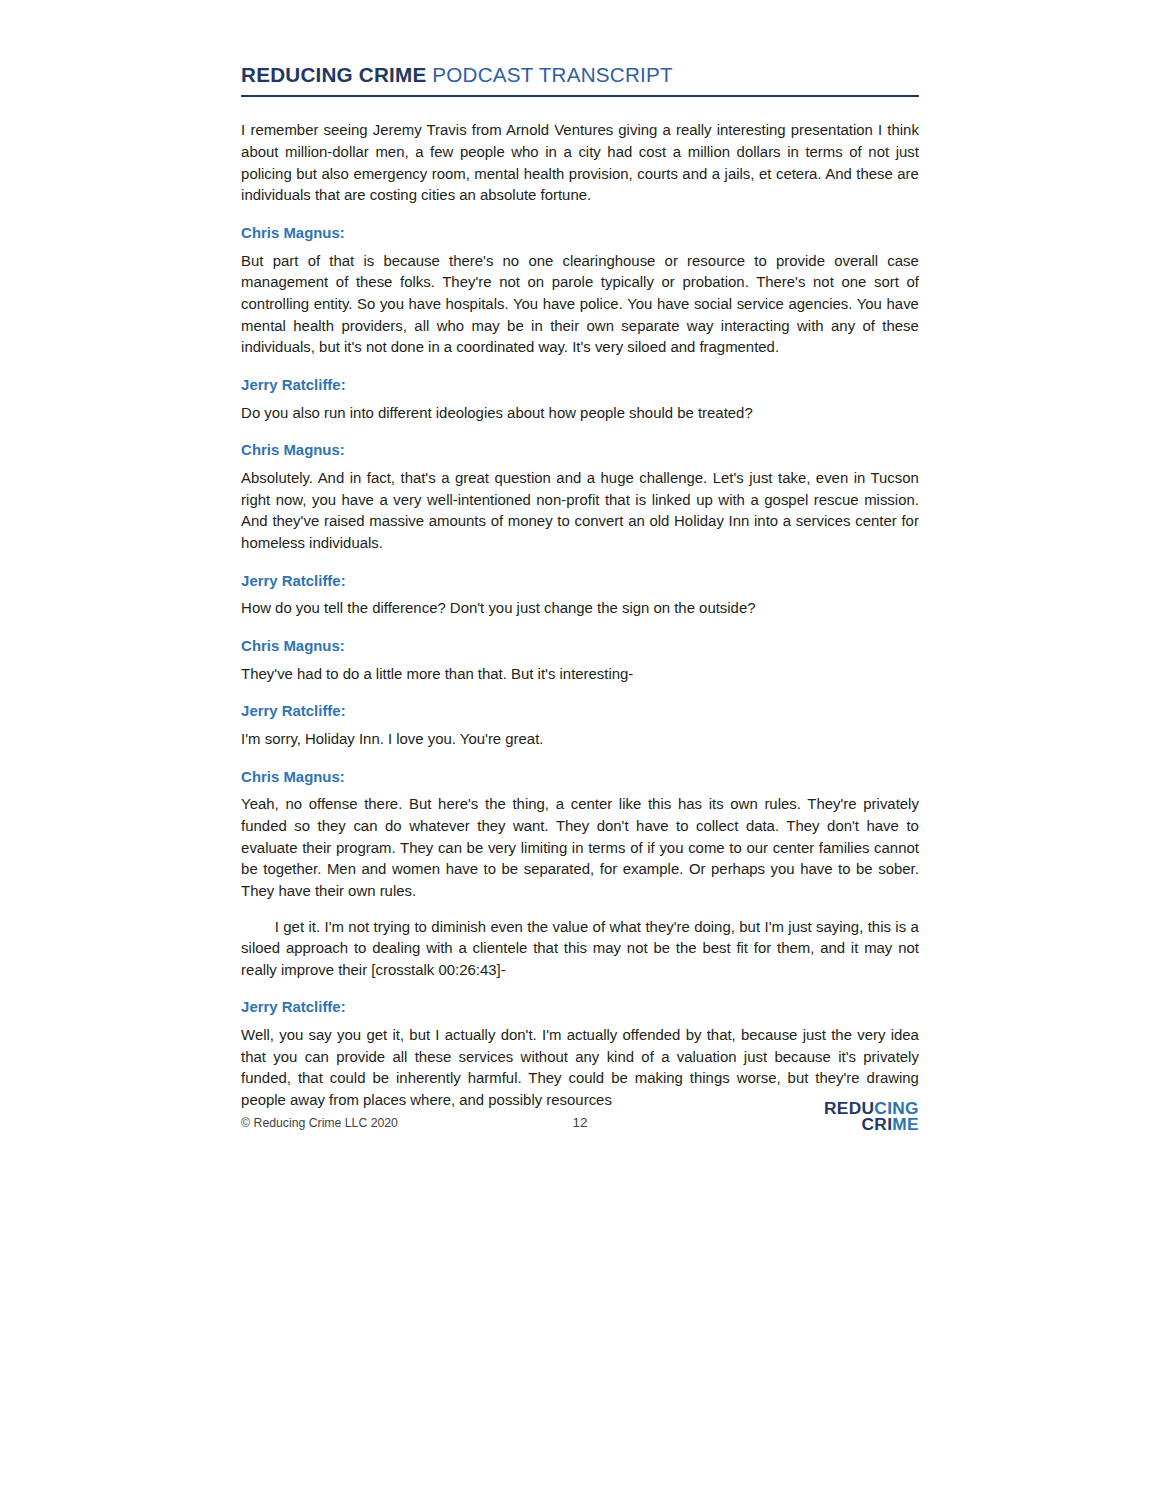REDUCING CRIME PODCAST TRANSCRIPT
I remember seeing Jeremy Travis from Arnold Ventures giving a really interesting presentation I think about million-dollar men, a few people who in a city had cost a million dollars in terms of not just policing but also emergency room, mental health provision, courts and a jails, et cetera. And these are individuals that are costing cities an absolute fortune.
Chris Magnus:
But part of that is because there's no one clearinghouse or resource to provide overall case management of these folks. They're not on parole typically or probation. There's not one sort of controlling entity. So you have hospitals. You have police. You have social service agencies. You have mental health providers, all who may be in their own separate way interacting with any of these individuals, but it's not done in a coordinated way. It's very siloed and fragmented.
Jerry Ratcliffe:
Do you also run into different ideologies about how people should be treated?
Chris Magnus:
Absolutely. And in fact, that's a great question and a huge challenge. Let's just take, even in Tucson right now, you have a very well-intentioned non-profit that is linked up with a gospel rescue mission. And they've raised massive amounts of money to convert an old Holiday Inn into a services center for homeless individuals.
Jerry Ratcliffe:
How do you tell the difference? Don't you just change the sign on the outside?
Chris Magnus:
They've had to do a little more than that. But it's interesting-
Jerry Ratcliffe:
I'm sorry, Holiday Inn. I love you. You're great.
Chris Magnus:
Yeah, no offense there. But here's the thing, a center like this has its own rules. They're privately funded so they can do whatever they want. They don't have to collect data. They don't have to evaluate their program. They can be very limiting in terms of if you come to our center families cannot be together. Men and women have to be separated, for example. Or perhaps you have to be sober. They have their own rules.
I get it. I'm not trying to diminish even the value of what they're doing, but I'm just saying, this is a siloed approach to dealing with a clientele that this may not be the best fit for them, and it may not really improve their [crosstalk 00:26:43]-
Jerry Ratcliffe:
Well, you say you get it, but I actually don't. I'm actually offended by that, because just the very idea that you can provide all these services without any kind of a valuation just because it's privately funded, that could be inherently harmful. They could be making things worse, but they're drawing people away from places where, and possibly resources
© Reducing Crime LLC 2020
12
REDU CING
CRI ME